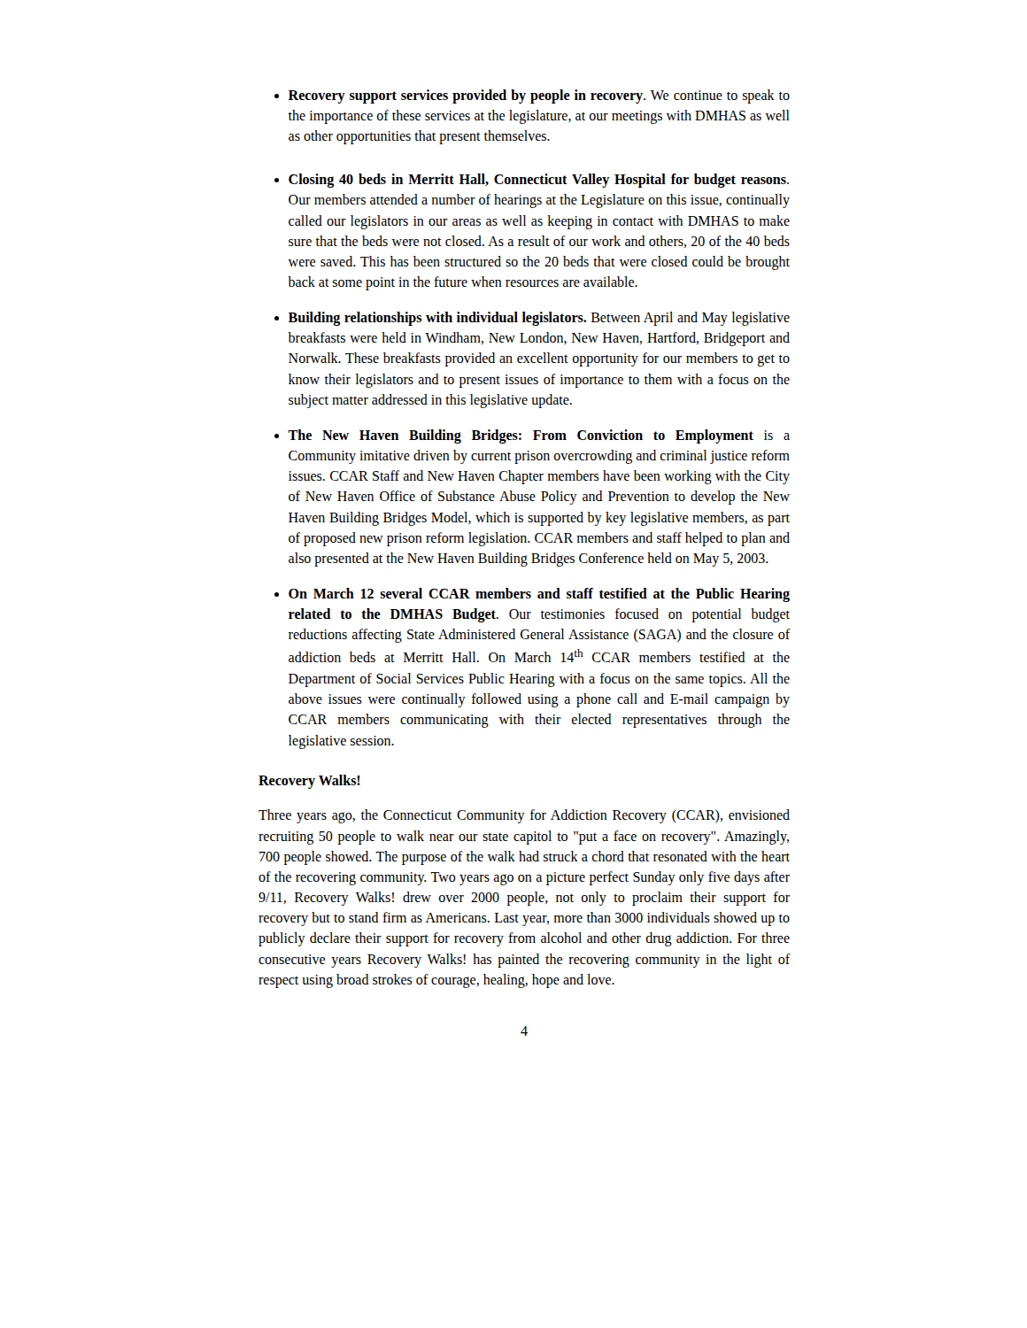Recovery support services provided by people in recovery. We continue to speak to the importance of these services at the legislature, at our meetings with DMHAS as well as other opportunities that present themselves.
Closing 40 beds in Merritt Hall, Connecticut Valley Hospital for budget reasons. Our members attended a number of hearings at the Legislature on this issue, continually called our legislators in our areas as well as keeping in contact with DMHAS to make sure that the beds were not closed. As a result of our work and others, 20 of the 40 beds were saved. This has been structured so the 20 beds that were closed could be brought back at some point in the future when resources are available.
Building relationships with individual legislators. Between April and May legislative breakfasts were held in Windham, New London, New Haven, Hartford, Bridgeport and Norwalk. These breakfasts provided an excellent opportunity for our members to get to know their legislators and to present issues of importance to them with a focus on the subject matter addressed in this legislative update.
The New Haven Building Bridges: From Conviction to Employment is a Community imitative driven by current prison overcrowding and criminal justice reform issues. CCAR Staff and New Haven Chapter members have been working with the City of New Haven Office of Substance Abuse Policy and Prevention to develop the New Haven Building Bridges Model, which is supported by key legislative members, as part of proposed new prison reform legislation. CCAR members and staff helped to plan and also presented at the New Haven Building Bridges Conference held on May 5, 2003.
On March 12 several CCAR members and staff testified at the Public Hearing related to the DMHAS Budget. Our testimonies focused on potential budget reductions affecting State Administered General Assistance (SAGA) and the closure of addiction beds at Merritt Hall. On March 14th CCAR members testified at the Department of Social Services Public Hearing with a focus on the same topics. All the above issues were continually followed using a phone call and E-mail campaign by CCAR members communicating with their elected representatives through the legislative session.
Recovery Walks!
Three years ago, the Connecticut Community for Addiction Recovery (CCAR), envisioned recruiting 50 people to walk near our state capitol to "put a face on recovery". Amazingly, 700 people showed. The purpose of the walk had struck a chord that resonated with the heart of the recovering community. Two years ago on a picture perfect Sunday only five days after 9/11, Recovery Walks! drew over 2000 people, not only to proclaim their support for recovery but to stand firm as Americans. Last year, more than 3000 individuals showed up to publicly declare their support for recovery from alcohol and other drug addiction. For three consecutive years Recovery Walks! has painted the recovering community in the light of respect using broad strokes of courage, healing, hope and love.
4